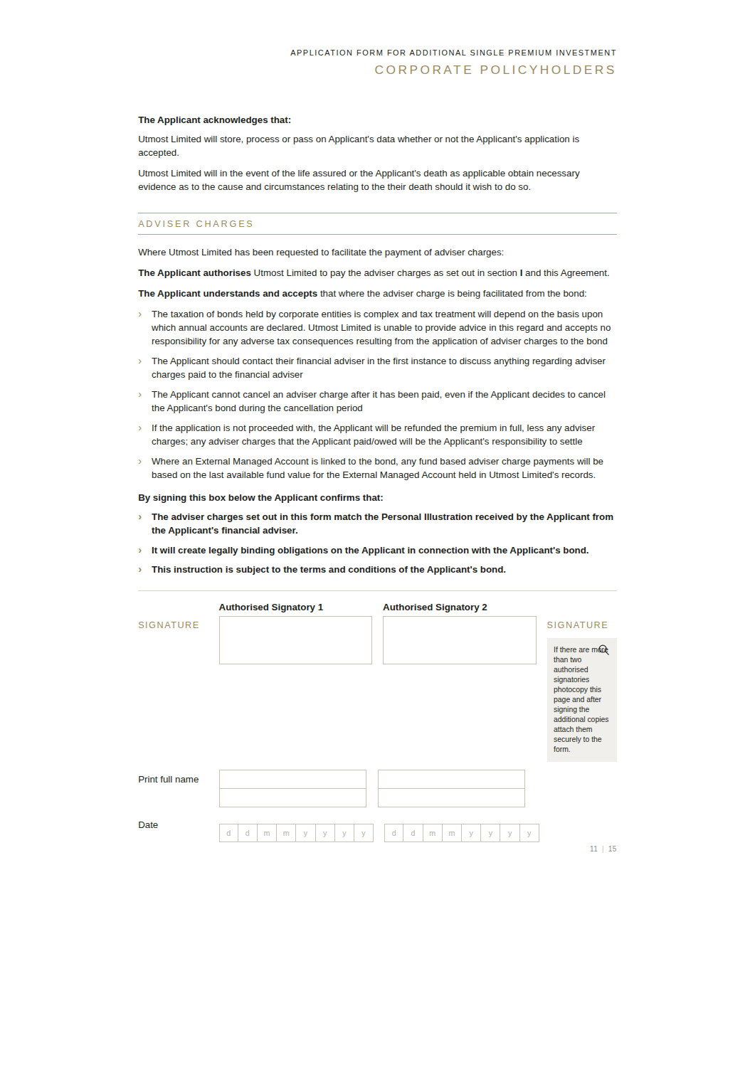Application form for additional single premium investment
Corporate Policyholders
The Applicant acknowledges that:
Utmost Limited will store, process or pass on Applicant's data whether or not the Applicant's application is accepted.
Utmost Limited will in the event of the life assured or the Applicant's death as applicable obtain necessary evidence as to the cause and circumstances relating to the their death should it wish to do so.
Adviser charges
Where Utmost Limited has been requested to facilitate the payment of adviser charges:
The Applicant authorises Utmost Limited to pay the adviser charges as set out in section I and this Agreement.
The Applicant understands and accepts that where the adviser charge is being facilitated from the bond:
The taxation of bonds held by corporate entities is complex and tax treatment will depend on the basis upon which annual accounts are declared. Utmost Limited is unable to provide advice in this regard and accepts no responsibility for any adverse tax consequences resulting from the application of adviser charges to the bond
The Applicant should contact their financial adviser in the first instance to discuss anything regarding adviser charges paid to the financial adviser
The Applicant cannot cancel an adviser charge after it has been paid, even if the Applicant decides to cancel the Applicant's bond during the cancellation period
If the application is not proceeded with, the Applicant will be refunded the premium in full, less any adviser charges; any adviser charges that the Applicant paid/owed will be the Applicant's responsibility to settle
Where an External Managed Account is linked to the bond, any fund based adviser charge payments will be based on the last available fund value for the External Managed Account held in Utmost Limited's records.
By signing this box below the Applicant confirms that:
The adviser charges set out in this form match the Personal Illustration received by the Applicant from the Applicant's financial adviser.
It will create legally binding obligations on the Applicant in connection with the Applicant's bond.
This instruction is subject to the terms and conditions of the Applicant's bond.
Signature
Authorised Signatory 1
Authorised Signatory 2
Signature
If there are more than two authorised signatories photocopy this page and after signing the additional copies attach them securely to the form.
Print full name
Date
d
d
m
m
y
y
y
y
d
d
m
m
y
y
y
y
11|15